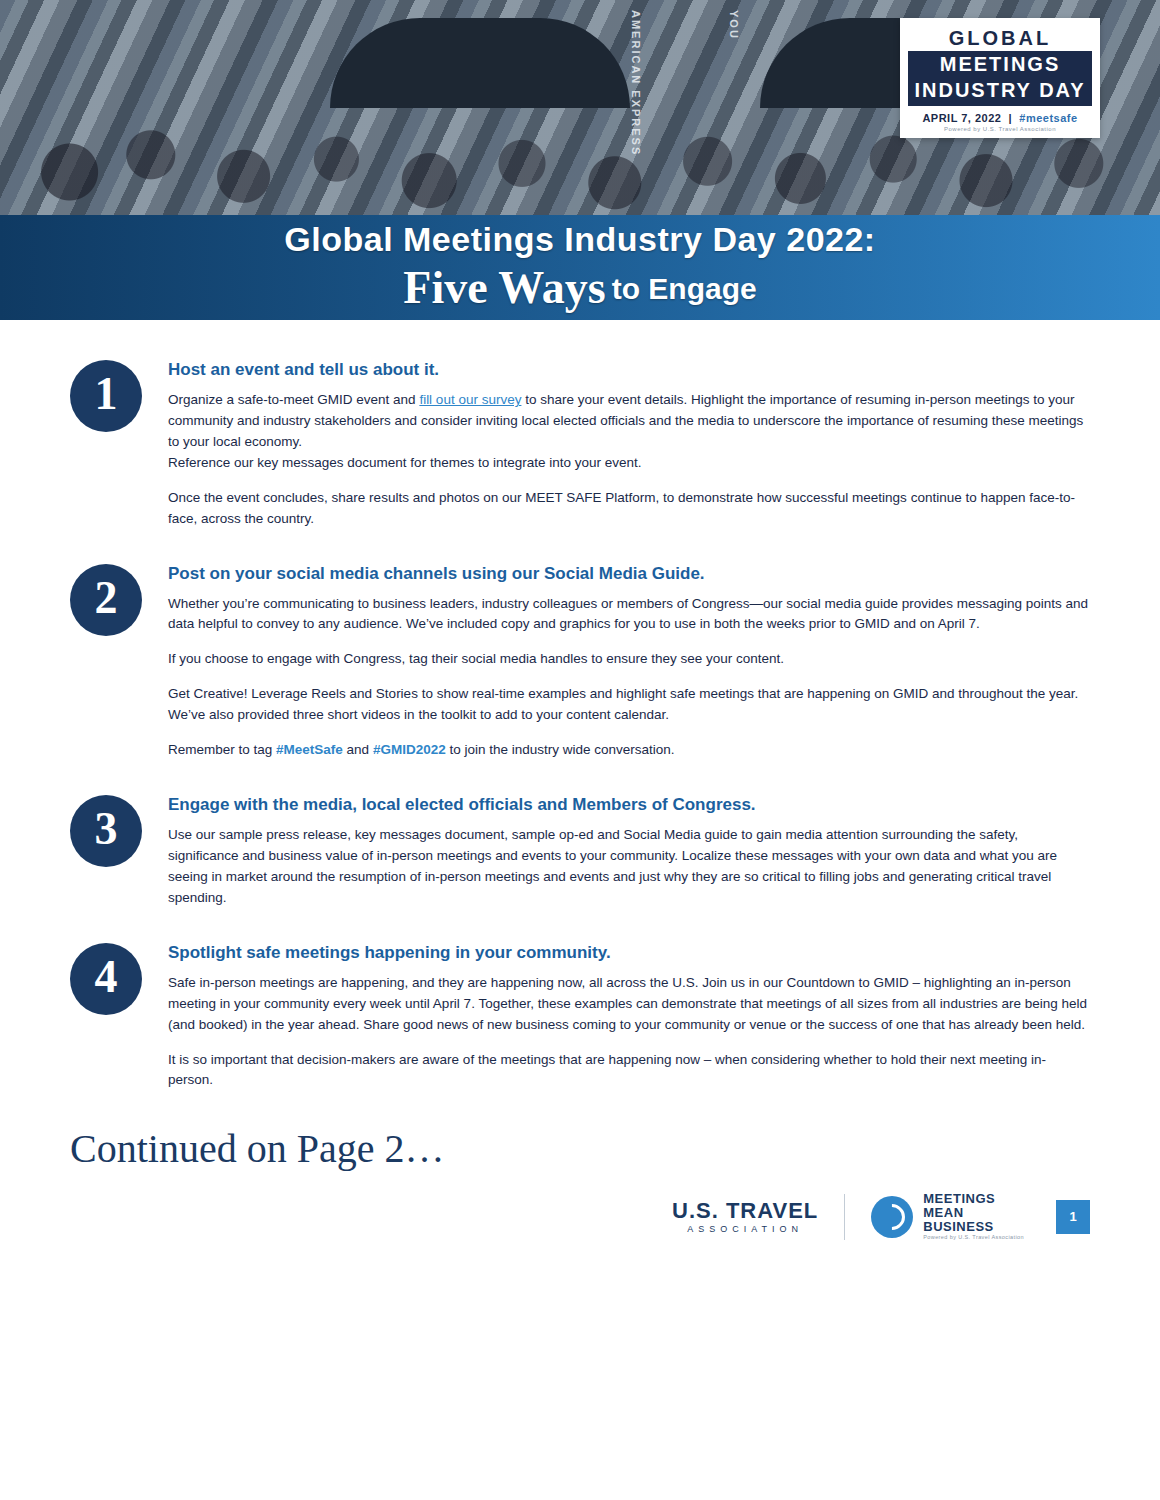AMERICAN EXPRESS
YOU
GLOBAL
MEETINGS
INDUSTRY DAY
APRIL 7, 2022 | #meetsafe
Powered by U.S. Travel Association
Global Meetings Industry Day 2022:
Five Waysto Engage
1
Host an event and tell us about it.
Organize a safe-to-meet GMID event and fill out our survey to share your event details. Highlight the importance of resuming in-person meetings to your community and industry stakeholders and consider inviting local elected officials and the media to underscore the importance of resuming these meetings to your local economy.
Reference our key messages document for themes to integrate into your event.
Once the event concludes, share results and photos on our MEET SAFE Platform, to demonstrate how successful meetings continue to happen face-to-face, across the country.
2
Post on your social media channels using our Social Media Guide.
Whether you’re communicating to business leaders, industry colleagues or members of Congress—our social media guide provides messaging points and data helpful to convey to any audience. We’ve included copy and graphics for you to use in both the weeks prior to GMID and on April 7.
If you choose to engage with Congress, tag their social media handles to ensure they see your content.
Get Creative! Leverage Reels and Stories to show real-time examples and highlight safe meetings that are happening on GMID and throughout the year. We’ve also provided three short videos in the toolkit to add to your content calendar.
Remember to tag #MeetSafe and #GMID2022 to join the industry wide conversation.
3
Engage with the media, local elected officials and Members of Congress.
Use our sample press release, key messages document, sample op-ed and Social Media guide to gain media attention surrounding the safety, significance and business value of in-person meetings and events to your community. Localize these messages with your own data and what you are seeing in market around the resumption of in-person meetings and events and just why they are so critical to filling jobs and generating critical travel spending.
4
Spotlight safe meetings happening in your community.
Safe in-person meetings are happening, and they are happening now, all across the U.S. Join us in our Countdown to GMID – highlighting an in-person meeting in your community every week until April 7. Together, these examples can demonstrate that meetings of all sizes from all industries are being held (and booked) in the year ahead. Share good news of new business coming to your community or venue or the success of one that has already been held.
It is so important that decision-makers are aware of the meetings that are happening now – when considering whether to hold their next meeting in-person.
Continued on Page 2…
U.S. TRAVEL
ASSOCIATION
MEETINGS
MEAN
BUSINESS
Powered by U.S. Travel Association
1